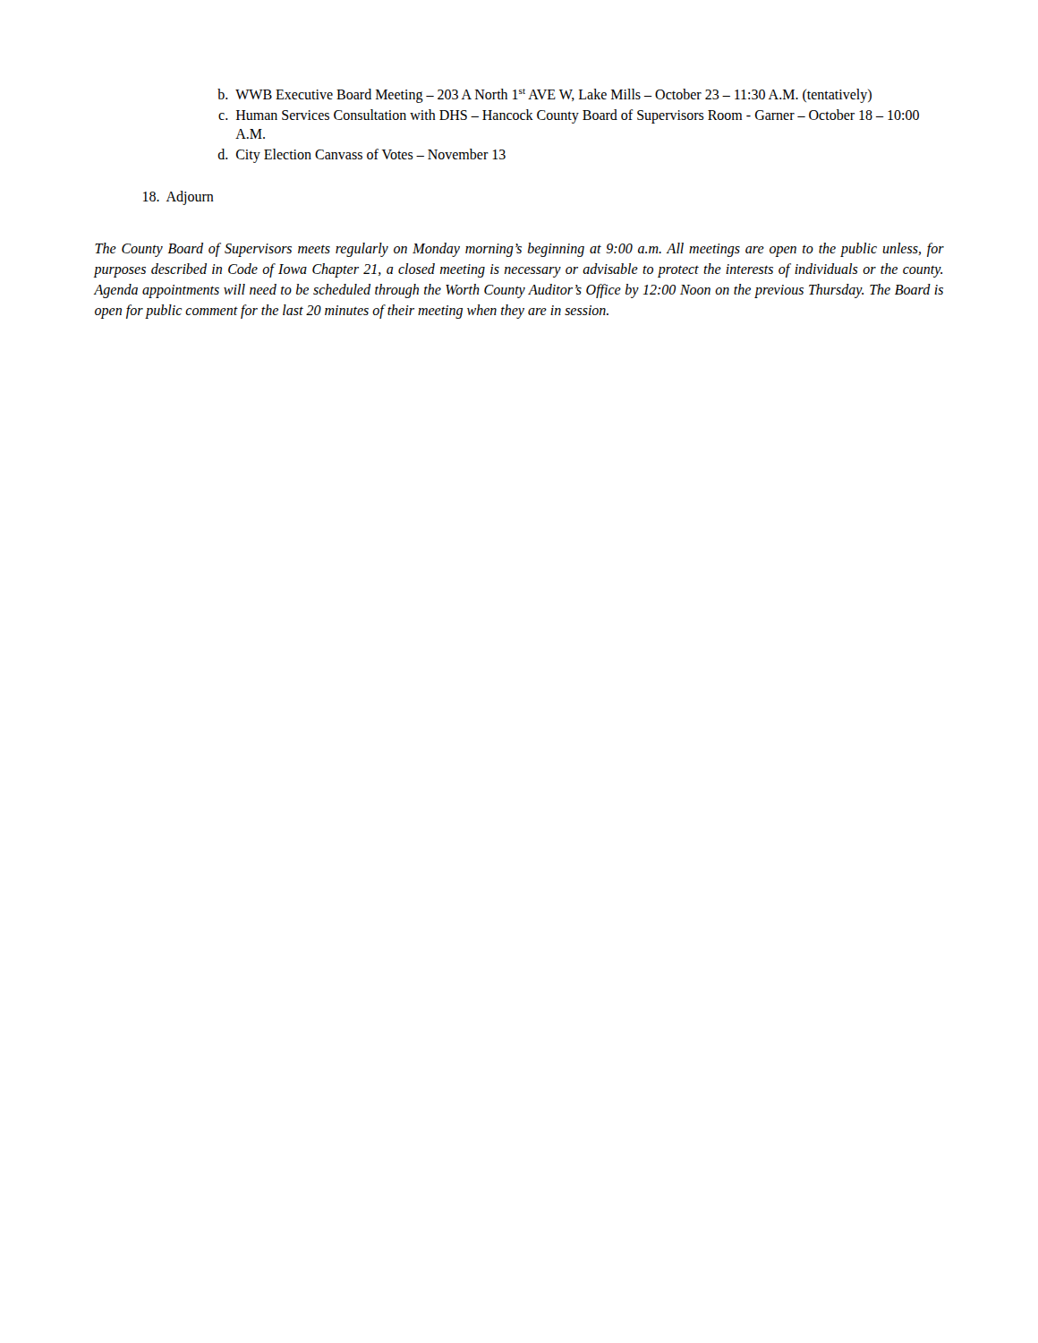WWB Executive Board Meeting – 203 A North 1st AVE W, Lake Mills – October 23 – 11:30 A.M. (tentatively)
Human Services Consultation with DHS – Hancock County Board of Supervisors Room - Garner – October 18 – 10:00 A.M.
City Election Canvass of Votes – November 13
18. Adjourn
The County Board of Supervisors meets regularly on Monday morning’s beginning at 9:00 a.m. All meetings are open to the public unless, for purposes described in Code of Iowa Chapter 21, a closed meeting is necessary or advisable to protect the interests of individuals or the county. Agenda appointments will need to be scheduled through the Worth County Auditor’s Office by 12:00 Noon on the previous Thursday. The Board is open for public comment for the last 20 minutes of their meeting when they are in session.